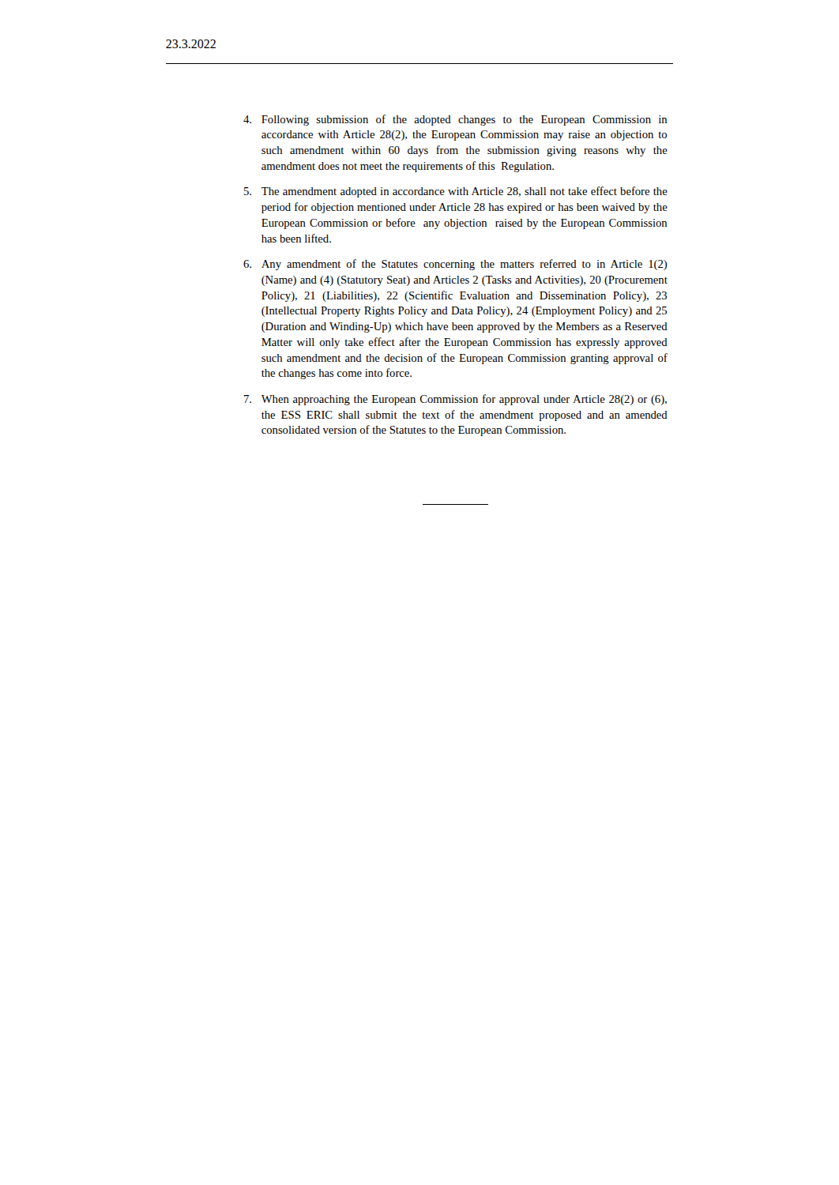23.3.2022
4.
Following submission of the adopted changes to the European Commission in accordance with Article 28(2), the European Commission may raise an objection to such amendment within 60 days from the submission giving reasons why the amendment does not meet the requirements of this Regulation.
5.
The amendment adopted in accordance with Article 28, shall not take effect before the period for objection mentioned under Article 28 has expired or has been waived by the European Commission or before any objection raised by the European Commission has been lifted.
6.
Any amendment of the Statutes concerning the matters referred to in Article 1(2) (Name) and (4) (Statutory Seat) and Articles 2 (Tasks and Activities), 20 (Procurement Policy), 21 (Liabilities), 22 (Scientific Evaluation and Dissemination Policy), 23 (Intellectual Property Rights Policy and Data Policy), 24 (Employment Policy) and 25 (Duration and Winding-Up) which have been approved by the Members as a Reserved Matter will only take effect after the European Commission has expressly approved such amendment and the decision of the European Commission granting approval of the changes has come into force.
7.
When approaching the European Commission for approval under Article 28(2) or (6), the ESS ERIC shall submit the text of the amendment proposed and an amended consolidated version of the Statutes to the European Commission.